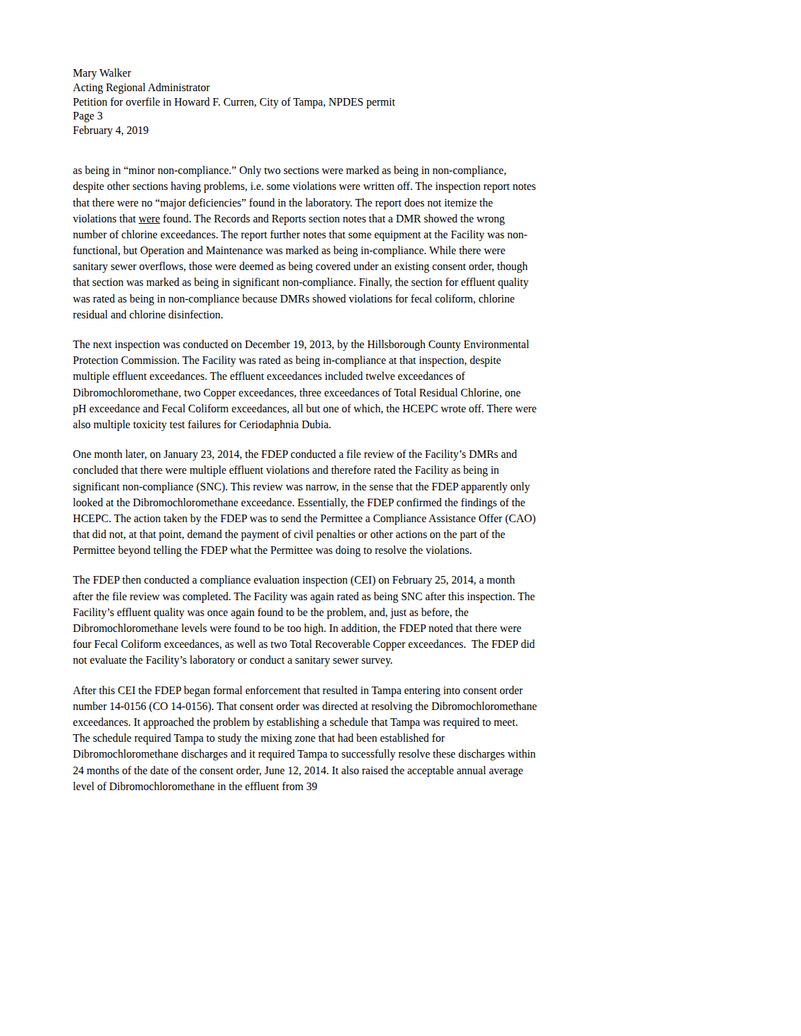Mary Walker
Acting Regional Administrator
Petition for overfile in Howard F. Curren, City of Tampa, NPDES permit
Page 3
February 4, 2019
as being in “minor non-compliance.” Only two sections were marked as being in non-compliance, despite other sections having problems, i.e. some violations were written off. The inspection report notes that there were no “major deficiencies” found in the laboratory. The report does not itemize the violations that were found. The Records and Reports section notes that a DMR showed the wrong number of chlorine exceedances. The report further notes that some equipment at the Facility was non-functional, but Operation and Maintenance was marked as being in-compliance. While there were sanitary sewer overflows, those were deemed as being covered under an existing consent order, though that section was marked as being in significant non-compliance. Finally, the section for effluent quality was rated as being in non-compliance because DMRs showed violations for fecal coliform, chlorine residual and chlorine disinfection.
The next inspection was conducted on December 19, 2013, by the Hillsborough County Environmental Protection Commission. The Facility was rated as being in-compliance at that inspection, despite multiple effluent exceedances. The effluent exceedances included twelve exceedances of Dibromochloromethane, two Copper exceedances, three exceedances of Total Residual Chlorine, one pH exceedance and Fecal Coliform exceedances, all but one of which, the HCEPC wrote off. There were also multiple toxicity test failures for Ceriodaphnia Dubia.
One month later, on January 23, 2014, the FDEP conducted a file review of the Facility’s DMRs and concluded that there were multiple effluent violations and therefore rated the Facility as being in significant non-compliance (SNC). This review was narrow, in the sense that the FDEP apparently only looked at the Dibromochloromethane exceedance. Essentially, the FDEP confirmed the findings of the HCEPC. The action taken by the FDEP was to send the Permittee a Compliance Assistance Offer (CAO) that did not, at that point, demand the payment of civil penalties or other actions on the part of the Permittee beyond telling the FDEP what the Permittee was doing to resolve the violations.
The FDEP then conducted a compliance evaluation inspection (CEI) on February 25, 2014, a month after the file review was completed. The Facility was again rated as being SNC after this inspection. The Facility’s effluent quality was once again found to be the problem, and, just as before, the Dibromochloromethane levels were found to be too high. In addition, the FDEP noted that there were four Fecal Coliform exceedances, as well as two Total Recoverable Copper exceedances. The FDEP did not evaluate the Facility’s laboratory or conduct a sanitary sewer survey.
After this CEI the FDEP began formal enforcement that resulted in Tampa entering into consent order number 14-0156 (CO 14-0156). That consent order was directed at resolving the Dibromochloromethane exceedances. It approached the problem by establishing a schedule that Tampa was required to meet. The schedule required Tampa to study the mixing zone that had been established for Dibromochloromethane discharges and it required Tampa to successfully resolve these discharges within 24 months of the date of the consent order, June 12, 2014. It also raised the acceptable annual average level of Dibromochloromethane in the effluent from 39